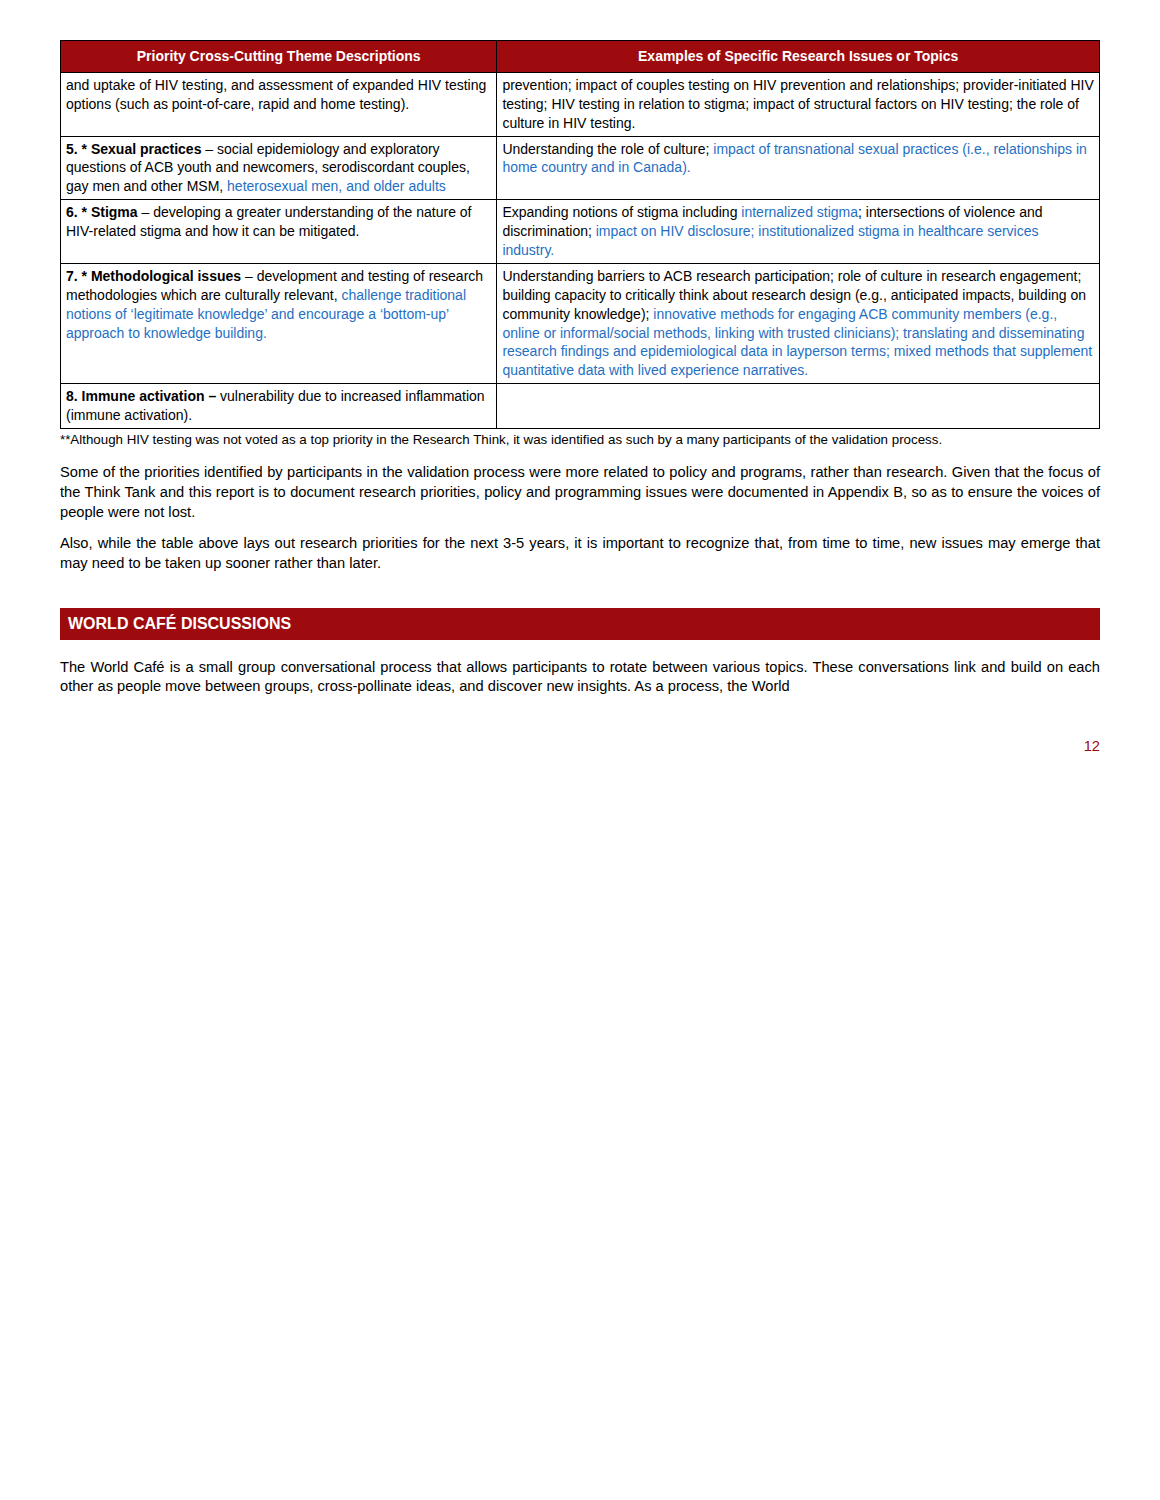| Priority Cross-Cutting Theme Descriptions | Examples of Specific Research Issues or Topics |
| --- | --- |
| and uptake of HIV testing, and assessment of expanded HIV testing options (such as point-of-care, rapid and home testing). | prevention; impact of couples testing on HIV prevention and relationships; provider-initiated HIV testing; HIV testing in relation to stigma; impact of structural factors on HIV testing; the role of culture in HIV testing. |
| 5. * Sexual practices – social epidemiology and exploratory questions of ACB youth and newcomers, serodiscordant couples, gay men and other MSM, heterosexual men, and older adults | Understanding the role of culture; impact of transnational sexual practices (i.e., relationships in home country and in Canada). |
| 6. * Stigma – developing a greater understanding of the nature of HIV-related stigma and how it can be mitigated. | Expanding notions of stigma including internalized stigma ; intersections of violence and discrimination; impact on HIV disclosure; institutionalized stigma in healthcare services industry. |
| 7. * Methodological issues – development and testing of research methodologies which are culturally relevant, challenge traditional notions of ‘legitimate knowledge’ and encourage a ‘bottom-up’ approach to knowledge building. | Understanding barriers to ACB research participation; role of culture in research engagement; building capacity to critically think about research design (e.g., anticipated impacts, building on community knowledge); innovative methods for engaging ACB community members (e.g., online or informal/social methods, linking with trusted clinicians); translating and disseminating research findings and epidemiological data in layperson terms; mixed methods that supplement quantitative data with lived experience narratives. |
| 8. Immune activation – vulnerability due to increased inflammation (immune activation). | |
**Although HIV testing was not voted as a top priority in the Research Think, it was identified as such by a many participants of the validation process.
Some of the priorities identified by participants in the validation process were more related to policy and programs, rather than research. Given that the focus of the Think Tank and this report is to document research priorities, policy and programming issues were documented in Appendix B, so as to ensure the voices of people were not lost.
Also, while the table above lays out research priorities for the next 3-5 years, it is important to recognize that, from time to time, new issues may emerge that may need to be taken up sooner rather than later.
WORLD CAFÉ DISCUSSIONS
The World Café is a small group conversational process that allows participants to rotate between various topics. These conversations link and build on each other as people move between groups, cross-pollinate ideas, and discover new insights. As a process, the World
12